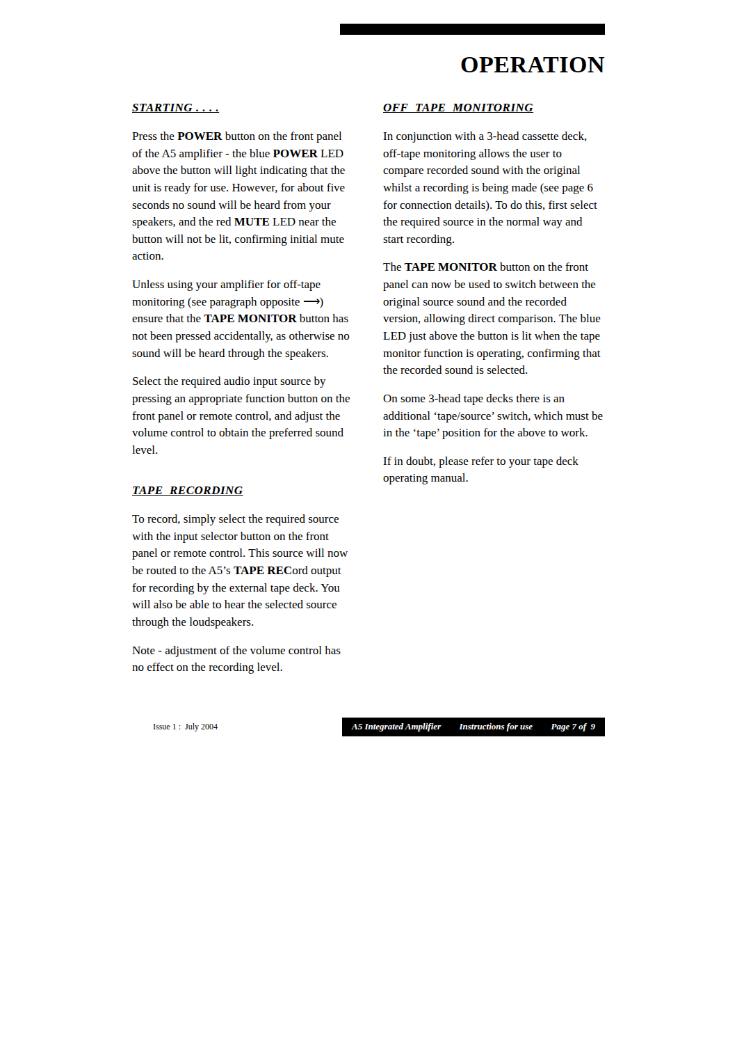OPERATION
STARTING . . . .
Press the POWER button on the front panel of the A5 amplifier - the blue POWER LED above the button will light indicating that the unit is ready for use. However, for about five seconds no sound will be heard from your speakers, and the red MUTE LED near the button will not be lit, confirming initial mute action.
Unless using your amplifier for off-tape monitoring (see paragraph opposite ⟶) ensure that the TAPE MONITOR button has not been pressed accidentally, as otherwise no sound will be heard through the speakers.
Select the required audio input source by pressing an appropriate function button on the front panel or remote control, and adjust the volume control to obtain the preferred sound level.
TAPE RECORDING
To record, simply select the required source with the input selector button on the front panel or remote control. This source will now be routed to the A5’s TAPE RECord output for recording by the external tape deck. You will also be able to hear the selected source through the loudspeakers.
Note - adjustment of the volume control has no effect on the recording level.
OFF TAPE MONITORING
In conjunction with a 3-head cassette deck, off-tape monitoring allows the user to compare recorded sound with the original whilst a recording is being made (see page 6 for connection details). To do this, first select the required source in the normal way and start recording.
The TAPE MONITOR button on the front panel can now be used to switch between the original source sound and the recorded version, allowing direct comparison. The blue LED just above the button is lit when the tape monitor function is operating, confirming that the recorded sound is selected.
On some 3-head tape decks there is an additional ‘tape/source’ switch, which must be in the ‘tape’ position for the above to work.
If in doubt, please refer to your tape deck operating manual.
Issue 1 : July 2004
A5 Integrated Amplifier Instructions for use Page 7 of 9